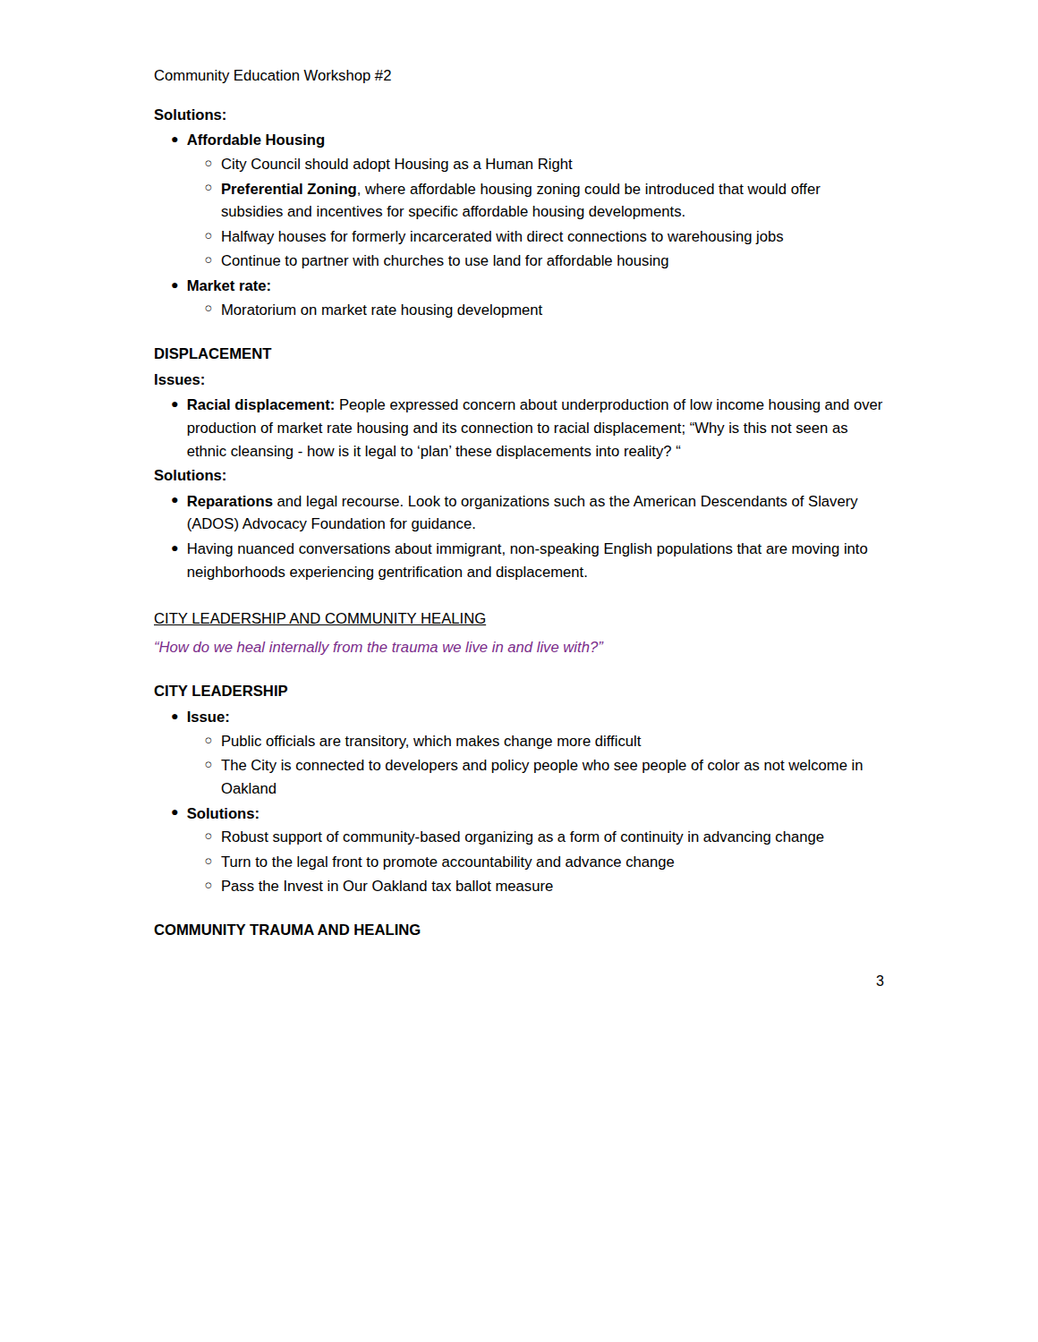Community Education Workshop #2
Solutions:
Affordable Housing
City Council should adopt Housing as a Human Right
Preferential Zoning, where affordable housing zoning could be introduced that would offer subsidies and incentives for specific affordable housing developments.
Halfway houses for formerly incarcerated with direct connections to warehousing jobs
Continue to partner with churches to use land for affordable housing
Market rate:
Moratorium on market rate housing development
DISPLACEMENT
Issues:
Racial displacement: People expressed concern about underproduction of low income housing and over production of market rate housing and its connection to racial displacement; “Why is this not seen as ethnic cleansing - how is it legal to ‘plan’ these displacements into reality? “
Solutions:
Reparations and legal recourse. Look to organizations such as the American Descendants of Slavery (ADOS) Advocacy Foundation for guidance.
Having nuanced conversations about immigrant, non-speaking English populations that are moving into neighborhoods experiencing gentrification and displacement.
CITY LEADERSHIP AND COMMUNITY HEALING
“How do we heal internally from the trauma we live in and live with?”
CITY LEADERSHIP
Issue:
Public officials are transitory, which makes change more difficult
The City is connected to developers and policy people who see people of color as not welcome in Oakland
Solutions:
Robust support of community-based organizing as a form of continuity in advancing change
Turn to the legal front to promote accountability and advance change
Pass the Invest in Our Oakland tax ballot measure
COMMUNITY TRAUMA AND HEALING
3